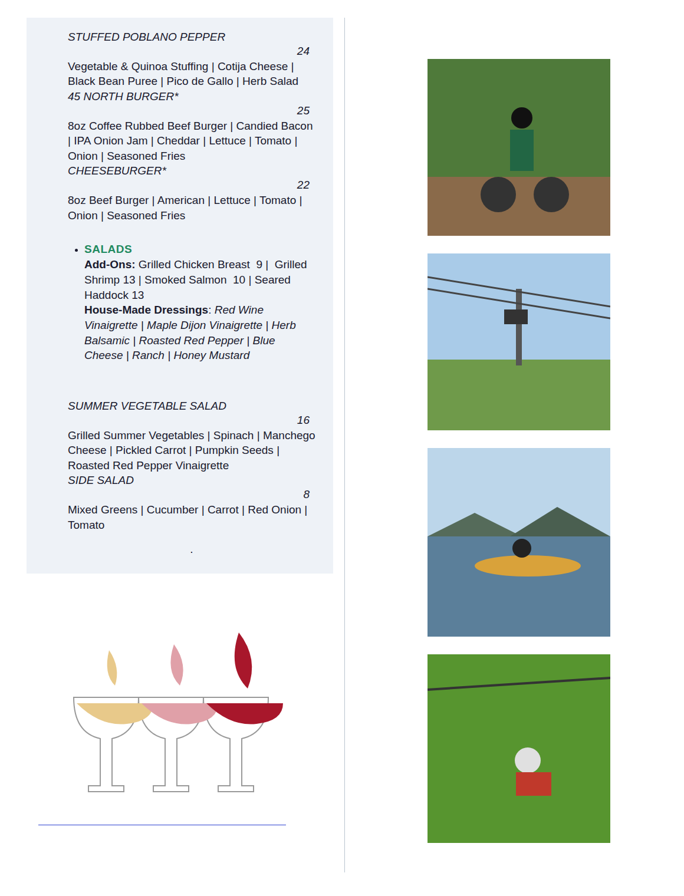STUFFED POBLANO PEPPER
24
Vegetable & Quinoa Stuffing | Cotija Cheese | Black Bean Puree | Pico de Gallo | Herb Salad
45 NORTH BURGER*
25
8oz Coffee Rubbed Beef Burger | Candied Bacon | IPA Onion Jam | Cheddar | Lettuce | Tomato | Onion | Seasoned Fries
CHEESEBURGER*
22
8oz Beef Burger | American | Lettuce | Tomato | Onion | Seasoned Fries
SALADS
Add-Ons: Grilled Chicken Breast 9 | Grilled Shrimp 13 | Smoked Salmon 10 | Seared Haddock 13
House-Made Dressings: Red Wine Vinaigrette | Maple Dijon Vinaigrette | Herb Balsamic | Roasted Red Pepper | Blue Cheese | Ranch | Honey Mustard
SUMMER VEGETABLE SALAD
16
Grilled Summer Vegetables | Spinach | Manchego Cheese | Pickled Carrot | Pumpkin Seeds | Roasted Red Pepper Vinaigrette
SIDE SALAD
8
Mixed Greens | Cucumber | Carrot | Red Onion | Tomato
.